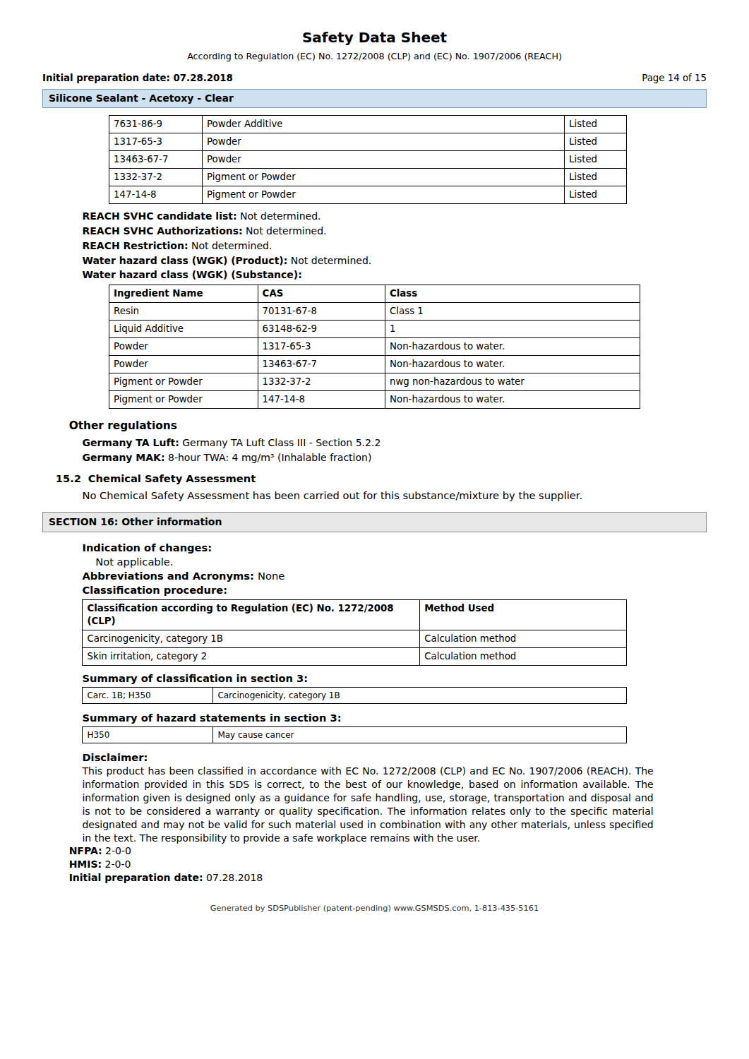Safety Data Sheet
According to Regulation (EC) No. 1272/2008 (CLP) and (EC) No. 1907/2006 (REACH)
Initial preparation date: 07.28.2018
Page 14 of 15
Silicone Sealant - Acetoxy - Clear
| 7631-86-9 | Powder Additive | Listed |
| 1317-65-3 | Powder | Listed |
| 13463-67-7 | Powder | Listed |
| 1332-37-2 | Pigment or Powder | Listed |
| 147-14-8 | Pigment or Powder | Listed |
REACH SVHC candidate list: Not determined.
REACH SVHC Authorizations: Not determined.
REACH Restriction: Not determined.
Water hazard class (WGK) (Product): Not determined.
Water hazard class (WGK) (Substance):
| Ingredient Name | CAS | Class |
| --- | --- | --- |
| Resin | 70131-67-8 | Class 1 |
| Liquid Additive | 63148-62-9 | 1 |
| Powder | 1317-65-3 | Non-hazardous to water. |
| Powder | 13463-67-7 | Non-hazardous to water. |
| Pigment or Powder | 1332-37-2 | nwg non-hazardous to water |
| Pigment or Powder | 147-14-8 | Non-hazardous to water. |
Other regulations
Germany TA Luft: Germany TA Luft Class III - Section 5.2.2
Germany MAK: 8-hour TWA: 4 mg/m³ (Inhalable fraction)
15.2 Chemical Safety Assessment
No Chemical Safety Assessment has been carried out for this substance/mixture by the supplier.
SECTION 16: Other information
Indication of changes:
Not applicable.
Abbreviations and Acronyms: None
Classification procedure:
| Classification according to Regulation (EC) No. 1272/2008 (CLP) | Method Used |
| --- | --- |
| Carcinogenicity, category 1B | Calculation method |
| Skin irritation, category 2 | Calculation method |
Summary of classification in section 3:
| Carc. 1B; H350 | Carcinogenicity, category 1B |
Summary of hazard statements in section 3:
| H350 | May cause cancer |
Disclaimer:
This product has been classified in accordance with EC No. 1272/2008 (CLP) and EC No. 1907/2006 (REACH). The information provided in this SDS is correct, to the best of our knowledge, based on information available. The information given is designed only as a guidance for safe handling, use, storage, transportation and disposal and is not to be considered a warranty or quality specification. The information relates only to the specific material designated and may not be valid for such material used in combination with any other materials, unless specified in the text. The responsibility to provide a safe workplace remains with the user.
NFPA: 2-0-0
HMIS: 2-0-0
Initial preparation date: 07.28.2018
Generated by SDSPublisher (patent-pending) www.GSMSDS.com, 1-813-435-5161